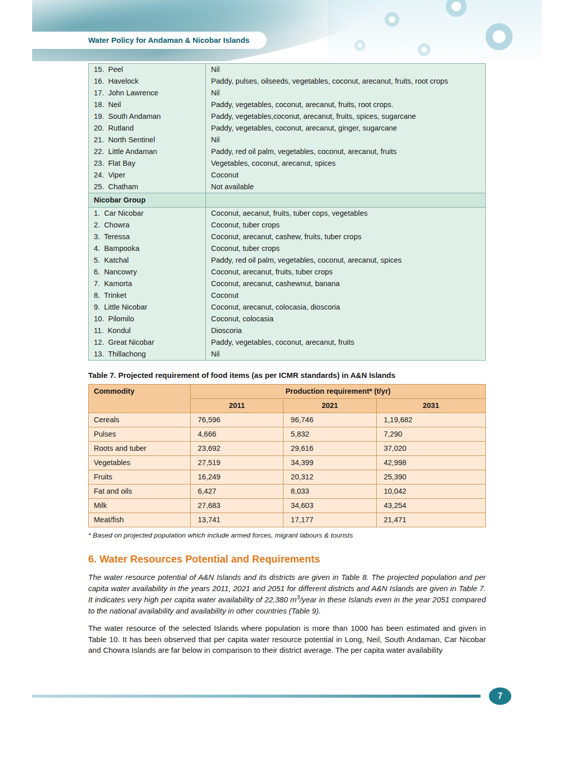Water Policy for Andaman & Nicobar Islands
| 15. Peel | Nil |
| 16. Havelock | Paddy, pulses, oilseeds, vegetables, coconut, arecanut, fruits, root crops |
| 17. John Lawrence | Nil |
| 18. Neil | Paddy, vegetables, coconut, arecanut, fruits, root crops. |
| 19. South Andaman | Paddy, vegetables,coconut, arecanut, fruits, spices, sugarcane |
| 20. Rutland | Paddy, vegetables, coconut, arecanut, ginger, sugarcane |
| 21. North Sentinel | Nil |
| 22. Little Andaman | Paddy, red oil palm, vegetables, coconut, arecanut, fruits |
| 23. Flat Bay | Vegetables, coconut, arecanut, spices |
| 24. Viper | Coconut |
| 25. Chatham | Not available |
| Nicobar Group | |
| 1. Car Nicobar | Coconut, aecanut, fruits, tuber cops, vegetables |
| 2. Chowra | Coconut, tuber crops |
| 3. Teressa | Coconut, arecanut, cashew, fruits, tuber crops |
| 4. Bampooka | Coconut, tuber crops |
| 5. Katchal | Paddy, red oil palm, vegetables, coconut, arecanut, spices |
| 6. Nancowry | Coconut, arecanut, fruits, tuber crops |
| 7. Kamorta | Coconut, arecanut, cashewnut, banana |
| 8. Trinket | Coconut |
| 9. Little Nicobar | Coconut, arecanut, colocasia, dioscoria |
| 10. Pilomilo | Coconut, colocasia |
| 11. Kondul | Dioscoria |
| 12. Great Nicobar | Paddy, vegetables, coconut, arecanut, fruits |
| 13. Thillachong | Nil |
Table 7. Projected requirement of food items (as per ICMR standards) in A&N Islands
| Commodity | Production requirement* (t/yr) |
| --- | --- |
| 2011 | 2021 | 2031 |
| Cereals | 76,596 | 96,746 | 1,19,682 |
| Pulses | 4,666 | 5,832 | 7,290 |
| Roots and tuber | 23,692 | 29,616 | 37,020 |
| Vegetables | 27,519 | 34,399 | 42,998 |
| Fruits | 16,249 | 20,312 | 25,390 |
| Fat and oils | 6,427 | 8,033 | 10,042 |
| Milk | 27,683 | 34,603 | 43,254 |
| Meat/fish | 13,741 | 17,177 | 21,471 |
* Based on projected population which include armed forces, migrant labours & tourists
6. Water Resources Potential and Requirements
The water resource potential of A&N Islands and its districts are given in Table 8. The projected population and per capita water availability in the years 2011, 2021 and 2051 for different districts and A&N Islands are given in Table 7. It indicates very high per capita water availability of 22,380 m3/year in these Islands even in the year 2051 compared to the national availability and availability in other countries (Table 9).
The water resource of the selected Islands where population is more than 1000 has been estimated and given in Table 10. It has been observed that per capita water resource potential in Long, Neil, South Andaman, Car Nicobar and Chowra Islands are far below in comparison to their district average. The per capita water availability
7